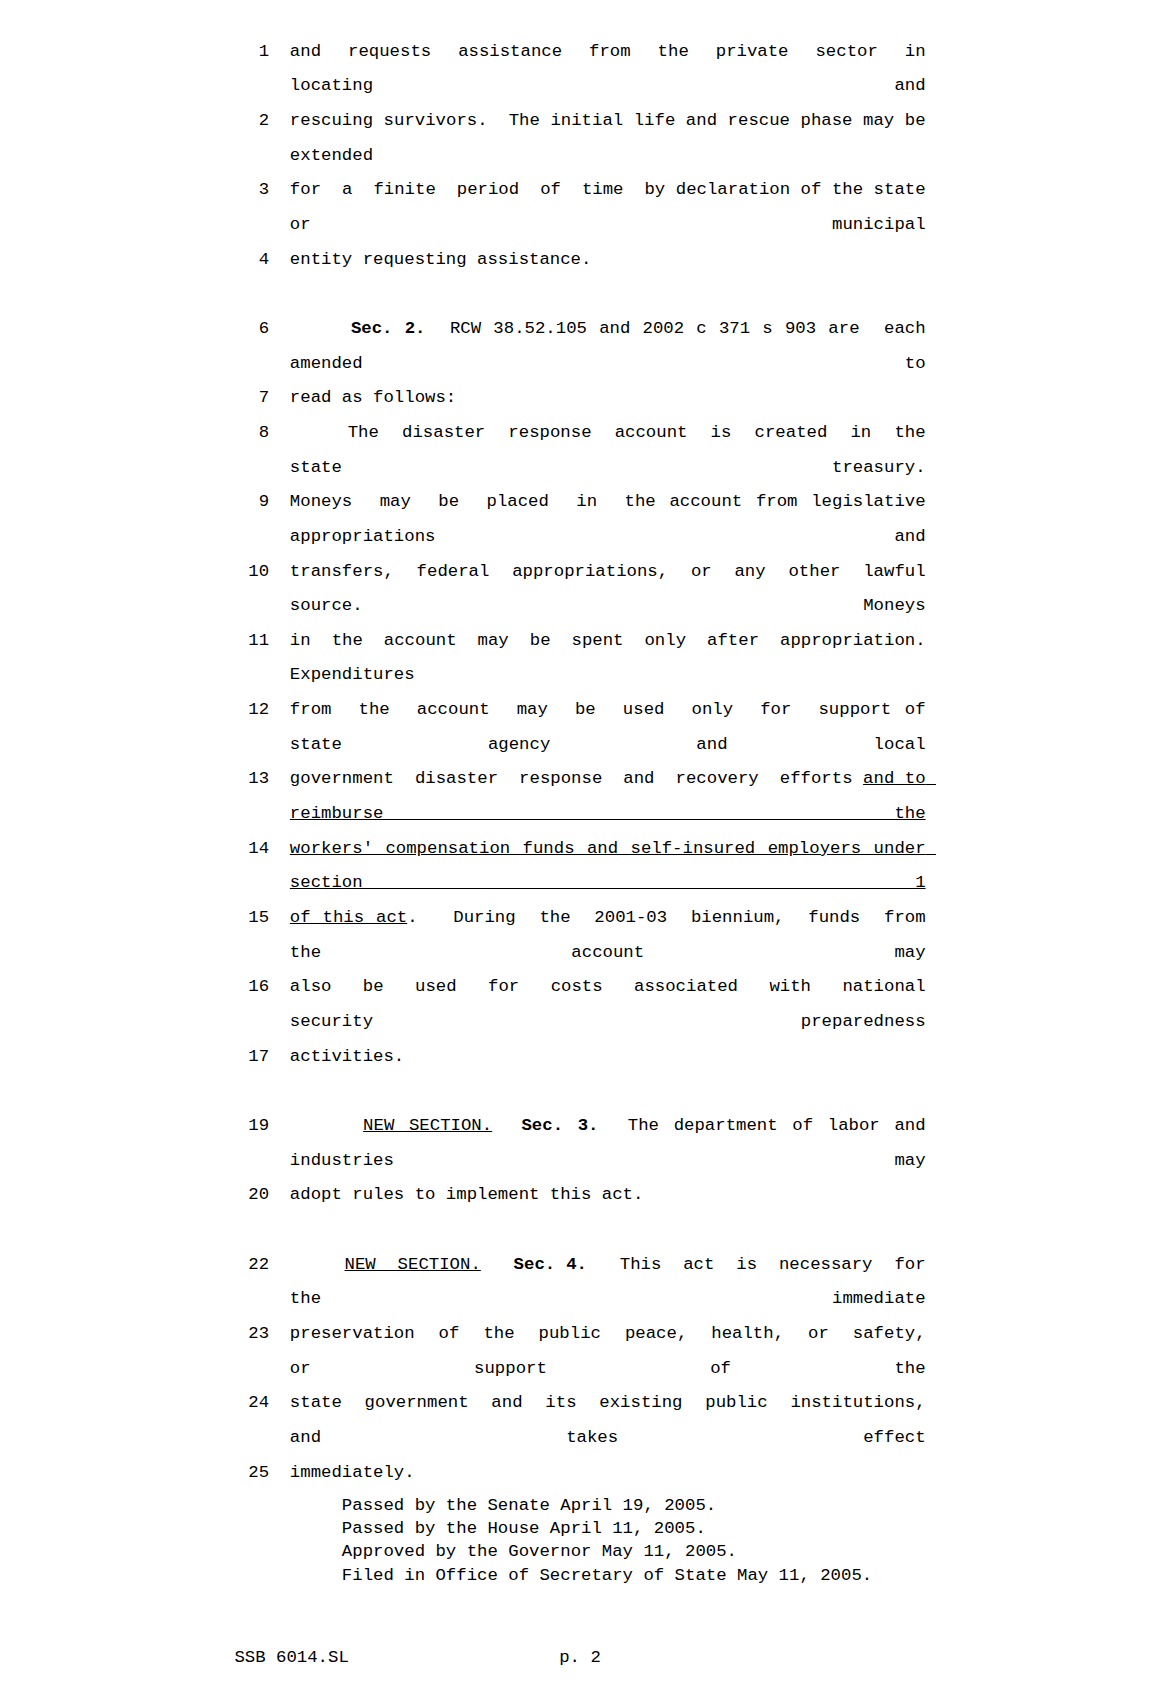and requests assistance from the private sector in locating and
rescuing survivors. The initial life and rescue phase may be extended
for a finite period of time by declaration of the state or municipal
entity requesting assistance.
Sec. 2. RCW 38.52.105 and 2002 c 371 s 903 are each amended to
read as follows:
The disaster response account is created in the state treasury.
Moneys may be placed in the account from legislative appropriations and
transfers, federal appropriations, or any other lawful source. Moneys
in the account may be spent only after appropriation. Expenditures
from the account may be used only for support of state agency and local
government disaster response and recovery efforts and to reimburse the
workers' compensation funds and self-insured employers under section 1
of this act. During the 2001-03 biennium, funds from the account may
also be used for costs associated with national security preparedness
activities.
NEW SECTION. Sec. 3. The department of labor and industries may
adopt rules to implement this act.
NEW SECTION. Sec. 4. This act is necessary for the immediate
preservation of the public peace, health, or safety, or support of the
state government and its existing public institutions, and takes effect
immediately.
Passed by the Senate April 19, 2005.
Passed by the House April 11, 2005.
Approved by the Governor May 11, 2005.
Filed in Office of Secretary of State May 11, 2005.
SSB 6014.SL
p. 2
SSB 6014.SL